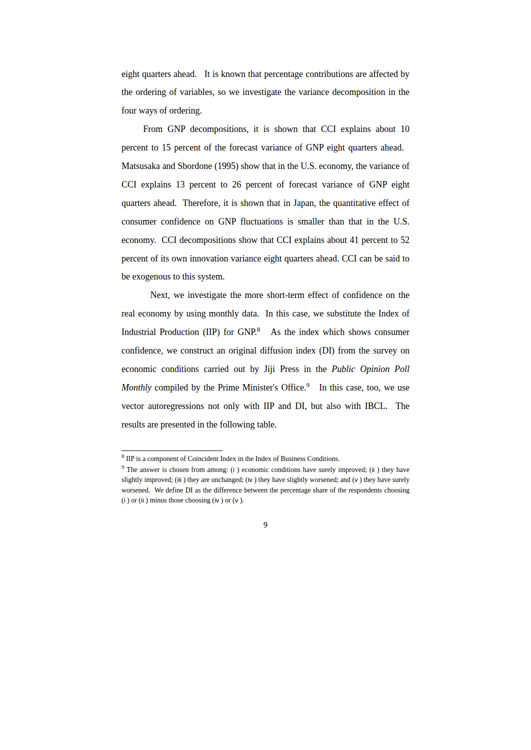eight quarters ahead. It is known that percentage contributions are affected by the ordering of variables, so we investigate the variance decomposition in the four ways of ordering.
From GNP decompositions, it is shown that CCI explains about 10 percent to 15 percent of the forecast variance of GNP eight quarters ahead. Matsusaka and Sbordone (1995) show that in the U.S. economy, the variance of CCI explains 13 percent to 26 percent of forecast variance of GNP eight quarters ahead. Therefore, it is shown that in Japan, the quantitative effect of consumer confidence on GNP fluctuations is smaller than that in the U.S. economy. CCI decompositions show that CCI explains about 41 percent to 52 percent of its own innovation variance eight quarters ahead. CCI can be said to be exogenous to this system.
Next, we investigate the more short-term effect of confidence on the real economy by using monthly data. In this case, we substitute the Index of Industrial Production (IIP) for GNP.8 As the index which shows consumer confidence, we construct an original diffusion index (DI) from the survey on economic conditions carried out by Jiji Press in the Public Opinion Poll Monthly compiled by the Prime Minister's Office.9 In this case, too, we use vector autoregressions not only with IIP and DI, but also with IBCL. The results are presented in the following table.
8 IIP is a component of Coincident Index in the Index of Business Conditions.
9 The answer is chosen from among: (i ) economic conditions have surely improved; (ii ) they have slightly improved; (iii ) they are unchanged; (iv ) they have slightly worsened; and (v ) they have surely worsened. We define DI as the difference between the percentage share of the respondents choosing (i ) or (ii ) minus those choosing (iv ) or (v ).
9